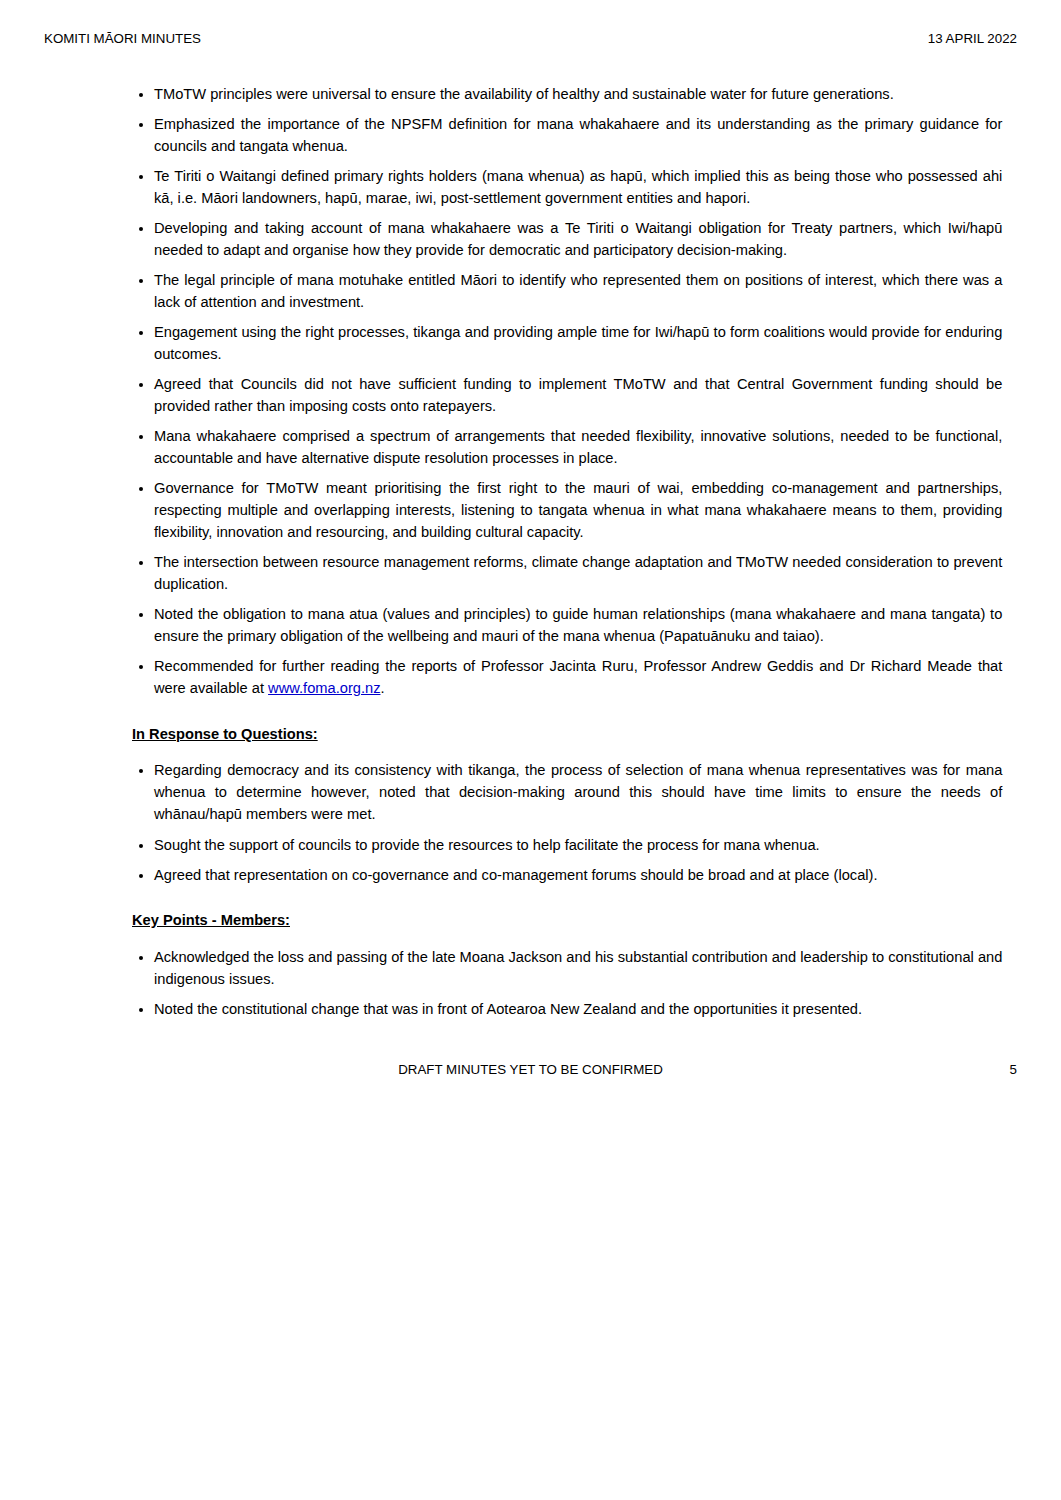KOMITI MĀORI MINUTES 13 APRIL 2022
TMoTW principles were universal to ensure the availability of healthy and sustainable water for future generations.
Emphasized the importance of the NPSFM definition for mana whakahaere and its understanding as the primary guidance for councils and tangata whenua.
Te Tiriti o Waitangi defined primary rights holders (mana whenua) as hapū, which implied this as being those who possessed ahi kā, i.e. Māori landowners, hapū, marae, iwi, post-settlement government entities and hapori.
Developing and taking account of mana whakahaere was a Te Tiriti o Waitangi obligation for Treaty partners, which Iwi/hapū needed to adapt and organise how they provide for democratic and participatory decision-making.
The legal principle of mana motuhake entitled Māori to identify who represented them on positions of interest, which there was a lack of attention and investment.
Engagement using the right processes, tikanga and providing ample time for Iwi/hapū to form coalitions would provide for enduring outcomes.
Agreed that Councils did not have sufficient funding to implement TMoTW and that Central Government funding should be provided rather than imposing costs onto ratepayers.
Mana whakahaere comprised a spectrum of arrangements that needed flexibility, innovative solutions, needed to be functional, accountable and have alternative dispute resolution processes in place.
Governance for TMoTW meant prioritising the first right to the mauri of wai, embedding co-management and partnerships, respecting multiple and overlapping interests, listening to tangata whenua in what mana whakahaere means to them, providing flexibility, innovation and resourcing, and building cultural capacity.
The intersection between resource management reforms, climate change adaptation and TMoTW needed consideration to prevent duplication.
Noted the obligation to mana atua (values and principles) to guide human relationships (mana whakahaere and mana tangata) to ensure the primary obligation of the wellbeing and mauri of the mana whenua (Papatuānuku and taiao).
Recommended for further reading the reports of Professor Jacinta Ruru, Professor Andrew Geddis and Dr Richard Meade that were available at www.foma.org.nz.
In Response to Questions:
Regarding democracy and its consistency with tikanga, the process of selection of mana whenua representatives was for mana whenua to determine however, noted that decision-making around this should have time limits to ensure the needs of whānau/hapū members were met.
Sought the support of councils to provide the resources to help facilitate the process for mana whenua.
Agreed that representation on co-governance and co-management forums should be broad and at place (local).
Key Points - Members:
Acknowledged the loss and passing of the late Moana Jackson and his substantial contribution and leadership to constitutional and indigenous issues.
Noted the constitutional change that was in front of Aotearoa New Zealand and the opportunities it presented.
DRAFT MINUTES YET TO BE CONFIRMED 5